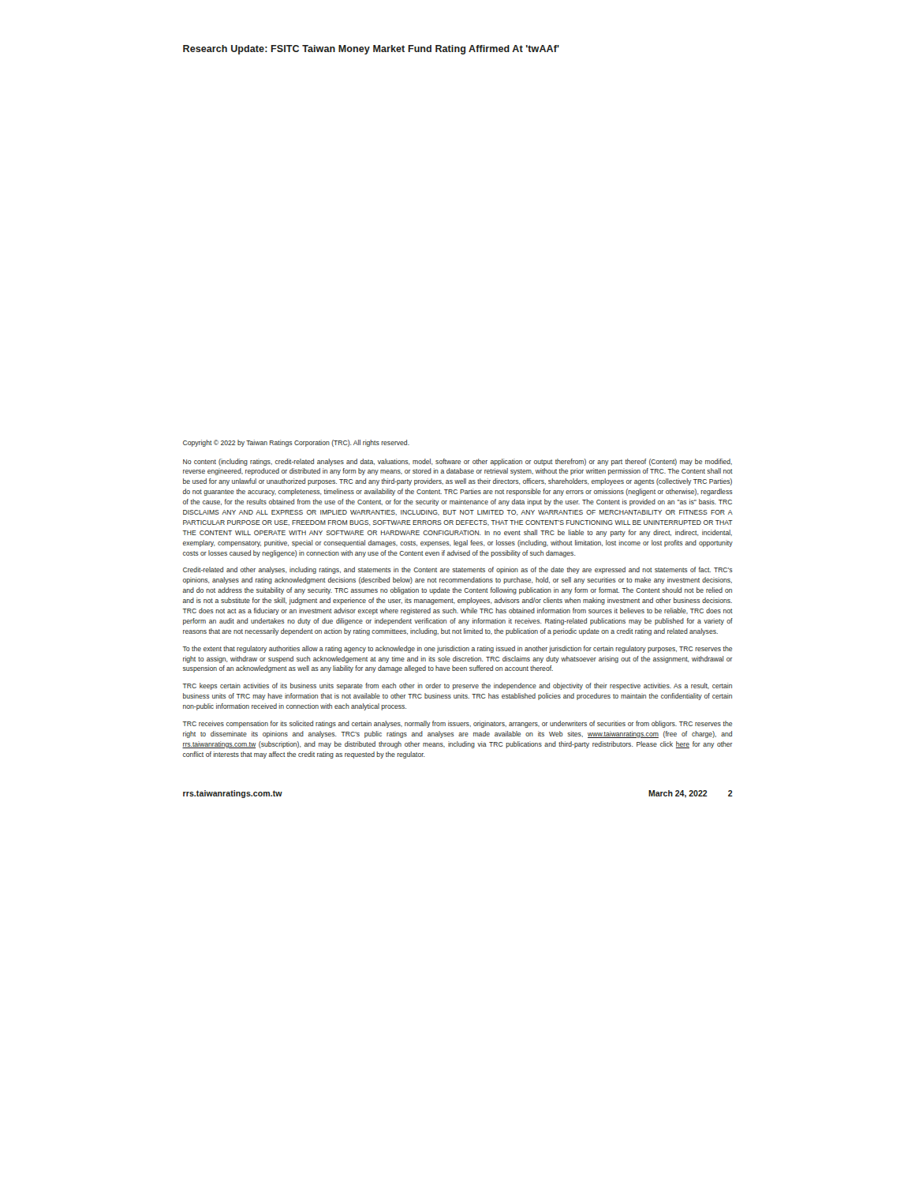Research Update: FSITC Taiwan Money Market Fund Rating Affirmed At 'twAAf'
Copyright © 2022 by Taiwan Ratings Corporation (TRC). All rights reserved.
No content (including ratings, credit-related analyses and data, valuations, model, software or other application or output therefrom) or any part thereof (Content) may be modified, reverse engineered, reproduced or distributed in any form by any means, or stored in a database or retrieval system, without the prior written permission of TRC. The Content shall not be used for any unlawful or unauthorized purposes. TRC and any third-party providers, as well as their directors, officers, shareholders, employees or agents (collectively TRC Parties) do not guarantee the accuracy, completeness, timeliness or availability of the Content. TRC Parties are not responsible for any errors or omissions (negligent or otherwise), regardless of the cause, for the results obtained from the use of the Content, or for the security or maintenance of any data input by the user. The Content is provided on an "as is" basis. TRC DISCLAIMS ANY AND ALL EXPRESS OR IMPLIED WARRANTIES, INCLUDING, BUT NOT LIMITED TO, ANY WARRANTIES OF MERCHANTABILITY OR FITNESS FOR A PARTICULAR PURPOSE OR USE, FREEDOM FROM BUGS, SOFTWARE ERRORS OR DEFECTS, THAT THE CONTENT'S FUNCTIONING WILL BE UNINTERRUPTED OR THAT THE CONTENT WILL OPERATE WITH ANY SOFTWARE OR HARDWARE CONFIGURATION. In no event shall TRC be liable to any party for any direct, indirect, incidental, exemplary, compensatory, punitive, special or consequential damages, costs, expenses, legal fees, or losses (including, without limitation, lost income or lost profits and opportunity costs or losses caused by negligence) in connection with any use of the Content even if advised of the possibility of such damages.
Credit-related and other analyses, including ratings, and statements in the Content are statements of opinion as of the date they are expressed and not statements of fact. TRC's opinions, analyses and rating acknowledgment decisions (described below) are not recommendations to purchase, hold, or sell any securities or to make any investment decisions, and do not address the suitability of any security. TRC assumes no obligation to update the Content following publication in any form or format. The Content should not be relied on and is not a substitute for the skill, judgment and experience of the user, its management, employees, advisors and/or clients when making investment and other business decisions. TRC does not act as a fiduciary or an investment advisor except where registered as such. While TRC has obtained information from sources it believes to be reliable, TRC does not perform an audit and undertakes no duty of due diligence or independent verification of any information it receives. Rating-related publications may be published for a variety of reasons that are not necessarily dependent on action by rating committees, including, but not limited to, the publication of a periodic update on a credit rating and related analyses.
To the extent that regulatory authorities allow a rating agency to acknowledge in one jurisdiction a rating issued in another jurisdiction for certain regulatory purposes, TRC reserves the right to assign, withdraw or suspend such acknowledgement at any time and in its sole discretion. TRC disclaims any duty whatsoever arising out of the assignment, withdrawal or suspension of an acknowledgment as well as any liability for any damage alleged to have been suffered on account thereof.
TRC keeps certain activities of its business units separate from each other in order to preserve the independence and objectivity of their respective activities. As a result, certain business units of TRC may have information that is not available to other TRC business units. TRC has established policies and procedures to maintain the confidentiality of certain non-public information received in connection with each analytical process.
TRC receives compensation for its solicited ratings and certain analyses, normally from issuers, originators, arrangers, or underwriters of securities or from obligors. TRC reserves the right to disseminate its opinions and analyses. TRC's public ratings and analyses are made available on its Web sites, www.taiwanratings.com (free of charge), and rrs.taiwanratings.com.tw (subscription), and may be distributed through other means, including via TRC publications and third-party redistributors. Please click here for any other conflict of interests that may affect the credit rating as requested by the regulator.
rrs.taiwanratings.com.tw
March 24, 2022 2